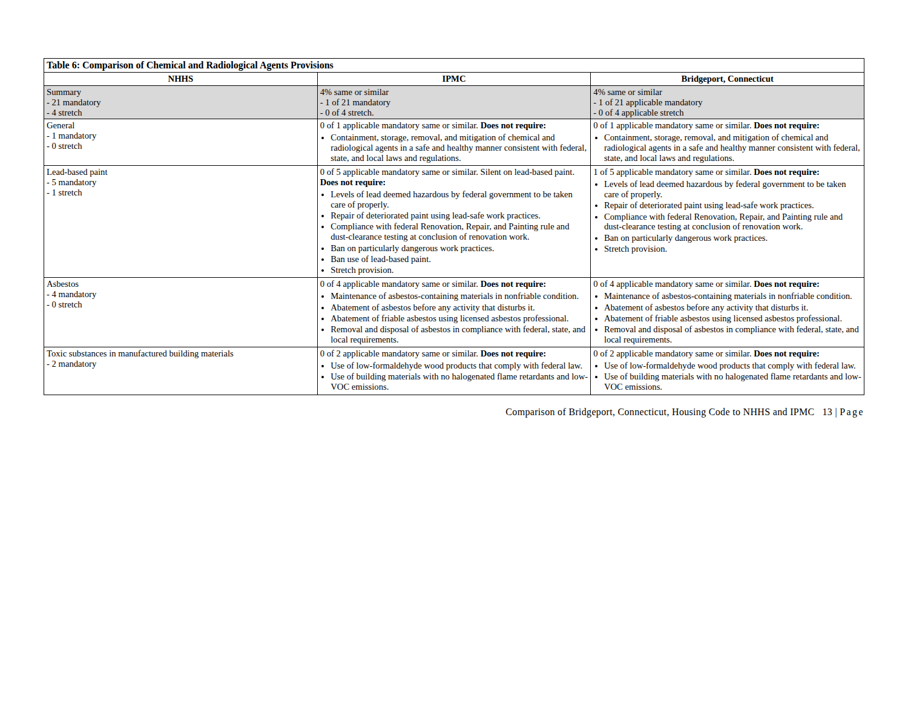Table 6: Comparison of Chemical and Radiological Agents Provisions
| NHHS | IPMC | Bridgeport, Connecticut |
| --- | --- | --- |
| Summary - 21 mandatory - 4 stretch | 4% same or similar - 1 of 21 mandatory - 0 of 4 stretch. | 4% same or similar - 1 of 21 applicable mandatory - 0 of 4 applicable stretch |
| General - 1 mandatory - 0 stretch | 0 of 1 applicable mandatory same or similar. Does not require: Containment, storage, removal, and mitigation of chemical and radiological agents in a safe and healthy manner consistent with federal, state, and local laws and regulations. | 0 of 1 applicable mandatory same or similar. Does not require: Containment, storage, removal, and mitigation of chemical and radiological agents in a safe and healthy manner consistent with federal, state, and local laws and regulations. |
| Lead-based paint - 5 mandatory - 1 stretch | 0 of 5 applicable mandatory same or similar. Silent on lead-based paint. Does not require: Levels of lead deemed hazardous by federal government to be taken care of properly. Repair of deteriorated paint using lead-safe work practices. Compliance with federal Renovation, Repair, and Painting rule and dust-clearance testing at conclusion of renovation work. Ban on particularly dangerous work practices. Ban use of lead-based paint. Stretch provision. | 1 of 5 applicable mandatory same or similar. Does not require: Levels of lead deemed hazardous by federal government to be taken care of properly. Repair of deteriorated paint using lead-safe work practices. Compliance with federal Renovation, Repair, and Painting rule and dust-clearance testing at conclusion of renovation work. Ban on particularly dangerous work practices. Stretch provision. |
| Asbestos - 4 mandatory - 0 stretch | 0 of 4 applicable mandatory same or similar. Does not require: Maintenance of asbestos-containing materials in nonfriable condition. Abatement of asbestos before any activity that disturbs it. Abatement of friable asbestos using licensed asbestos professional. Removal and disposal of asbestos in compliance with federal, state, and local requirements. | 0 of 4 applicable mandatory same or similar. Does not require: Maintenance of asbestos-containing materials in nonfriable condition. Abatement of asbestos before any activity that disturbs it. Abatement of friable asbestos using licensed asbestos professional. Removal and disposal of asbestos in compliance with federal, state, and local requirements. |
| Toxic substances in manufactured building materials - 2 mandatory | 0 of 2 applicable mandatory same or similar. Does not require: Use of low-formaldehyde wood products that comply with federal law. Use of building materials with no halogenated flame retardants and low-VOC emissions. | 0 of 2 applicable mandatory same or similar. Does not require: Use of low-formaldehyde wood products that comply with federal law. Use of building materials with no halogenated flame retardants and low-VOC emissions. |
Comparison of Bridgeport, Connecticut, Housing Code to NHHS and IPMC 13 | Page